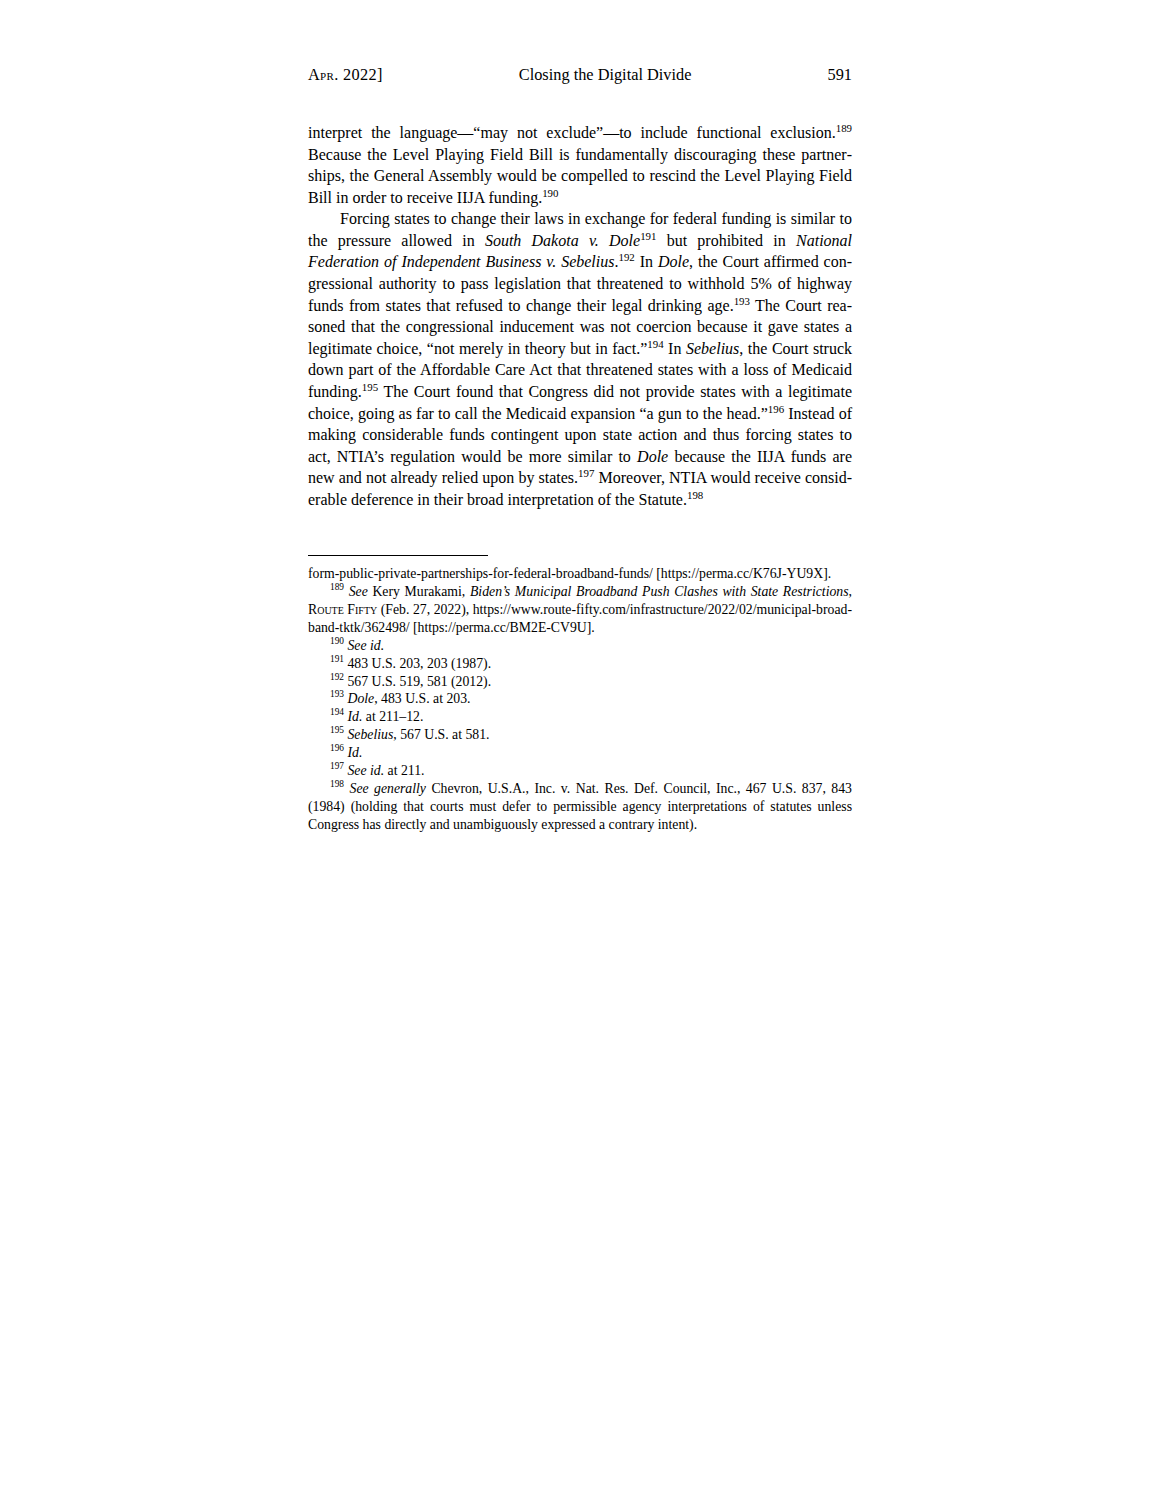Apr. 2022] Closing the Digital Divide 591
interpret the language—“may not exclude”—to include functional exclusion.189 Because the Level Playing Field Bill is fundamentally discouraging these partnerships, the General Assembly would be compelled to rescind the Level Playing Field Bill in order to receive IIJA funding.190
Forcing states to change their laws in exchange for federal funding is similar to the pressure allowed in South Dakota v. Dole191 but prohibited in National Federation of Independent Business v. Sebelius.192 In Dole, the Court affirmed congressional authority to pass legislation that threatened to withhold 5% of highway funds from states that refused to change their legal drinking age.193 The Court reasoned that the congressional inducement was not coercion because it gave states a legitimate choice, “not merely in theory but in fact.”194 In Sebelius, the Court struck down part of the Affordable Care Act that threatened states with a loss of Medicaid funding.195 The Court found that Congress did not provide states with a legitimate choice, going as far to call the Medicaid expansion “a gun to the head.”196 Instead of making considerable funds contingent upon state action and thus forcing states to act, NTIA’s regulation would be more similar to Dole because the IIJA funds are new and not already relied upon by states.197 Moreover, NTIA would receive considerable deference in their broad interpretation of the Statute.198
form-public-private-partnerships-for-federal-broadband-funds/ [https://perma.cc/K76J-YU9X].
189 See Kery Murakami, Biden’s Municipal Broadband Push Clashes with State Restrictions, Route Fifty (Feb. 27, 2022), https://www.route-fifty.com/infrastructure/2022/02/municipal-broadband-tktk/362498/ [https://perma.cc/BM2E-CV9U].
190 See id.
191 483 U.S. 203, 203 (1987).
192 567 U.S. 519, 581 (2012).
193 Dole, 483 U.S. at 203.
194 Id. at 211–12.
195 Sebelius, 567 U.S. at 581.
196 Id.
197 See id. at 211.
198 See generally Chevron, U.S.A., Inc. v. Nat. Res. Def. Council, Inc., 467 U.S. 837, 843 (1984) (holding that courts must defer to permissible agency interpretations of statutes unless Congress has directly and unambiguously expressed a contrary intent).